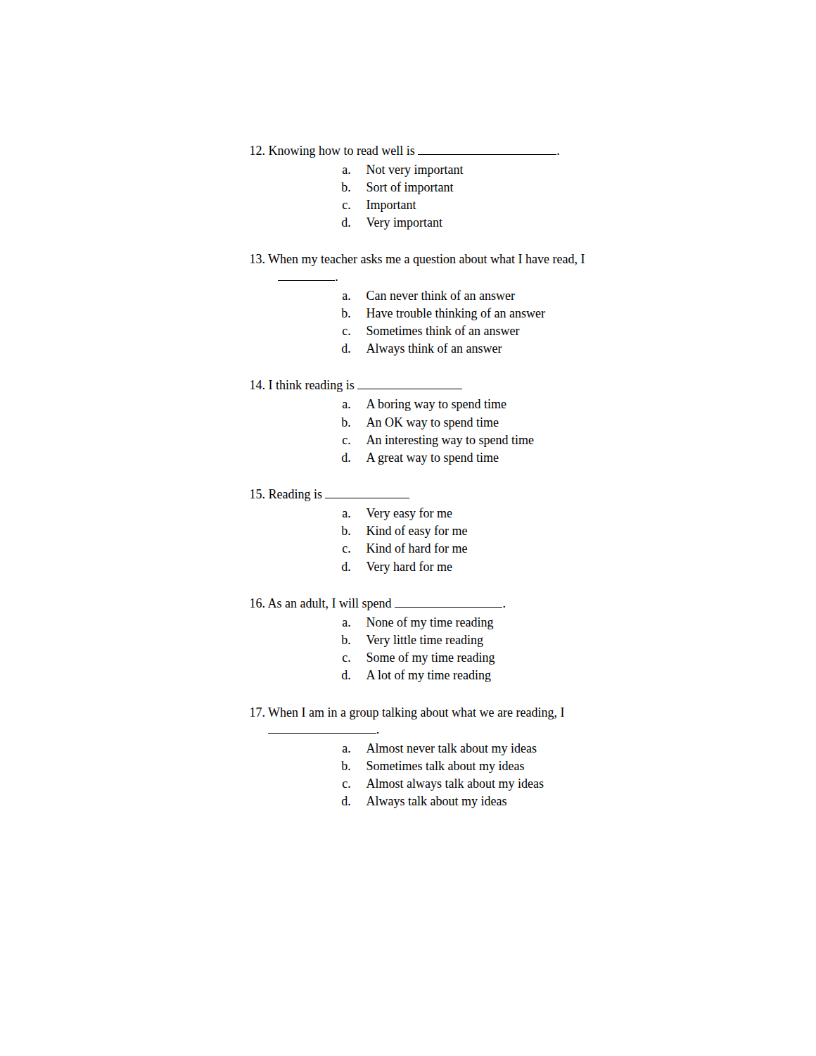Knowing how to read well is .
Not very important
Sort of important
Important
Very important
When my teacher asks me a question about what I have read, I .
Can never think of an answer
Have trouble thinking of an answer
Sometimes think of an answer
Always think of an answer
I think reading is
A boring way to spend time
An OK way to spend time
An interesting way to spend time
A great way to spend time
Reading is
Very easy for me
Kind of easy for me
Kind of hard for me
Very hard for me
As an adult, I will spend .
None of my time reading
Very little time reading
Some of my time reading
A lot of my time reading
When I am in a group talking about what we are reading, I .
Almost never talk about my ideas
Sometimes talk about my ideas
Almost always talk about my ideas
Always talk about my ideas